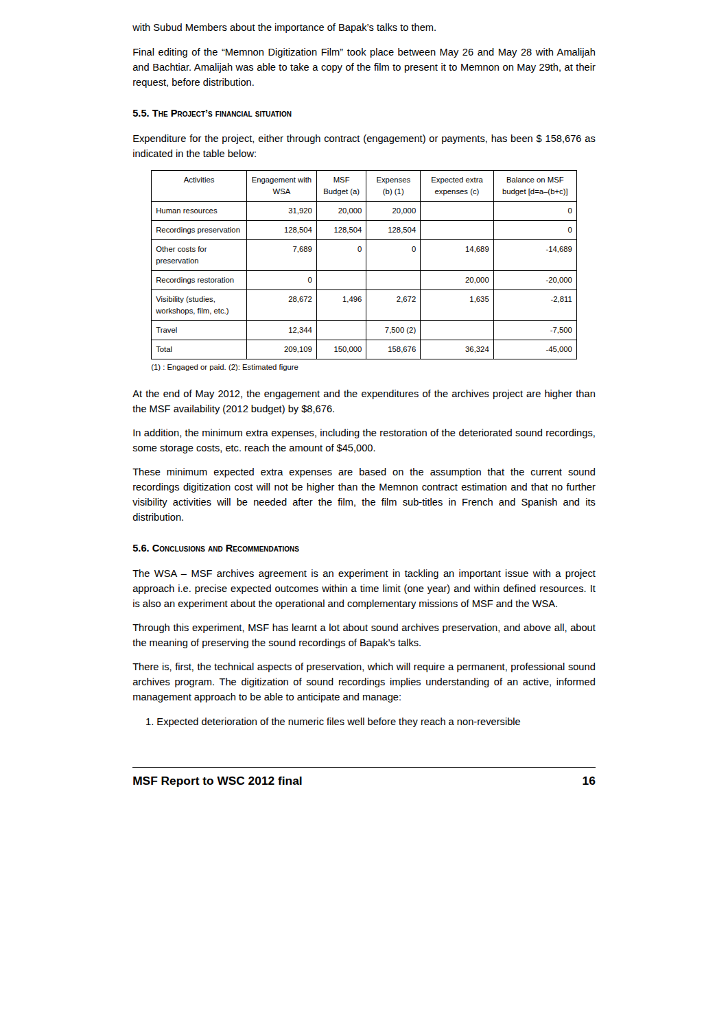with Subud Members about the importance of Bapak’s talks to them.
Final editing of the “Memnon Digitization Film” took place between May 26 and May 28 with Amalijah and Bachtiar. Amalijah was able to take a copy of the film to present it to Memnon on May 29th, at their request, before distribution.
5.5. The Project’s financial situation
Expenditure for the project, either through contract (engagement) or payments, has been $ 158,676 as indicated in the table below:
| Activities | Engagement with WSA | MSF Budget (a) | Expenses (b) (1) | Expected extra expenses (c) | Balance on MSF budget [d=a–(b+c)] |
| --- | --- | --- | --- | --- | --- |
| Human resources | 31,920 | 20,000 | 20,000 | | 0 |
| Recordings preservation | 128,504 | 128,504 | 128,504 | | 0 |
| Other costs for preservation | 7,689 | 0 | 0 | 14,689 | -14,689 |
| Recordings restoration | 0 | | | 20,000 | -20,000 |
| Visibility (studies, workshops, film, etc.) | 28,672 | 1,496 | 2,672 | 1,635 | -2,811 |
| Travel | 12,344 | | 7,500 (2) | | -7,500 |
| Total | 209,109 | 150,000 | 158,676 | 36,324 | -45,000 |
(1) : Engaged or paid. (2): Estimated figure
At the end of May 2012, the engagement and the expenditures of the archives project are higher than the MSF availability (2012 budget) by $8,676.
In addition, the minimum extra expenses, including the restoration of the deteriorated sound recordings, some storage costs, etc. reach the amount of $45,000.
These minimum expected extra expenses are based on the assumption that the current sound recordings digitization cost will not be higher than the Memnon contract estimation and that no further visibility activities will be needed after the film, the film sub-titles in French and Spanish and its distribution.
5.6. Conclusions and Recommendations
The WSA – MSF archives agreement is an experiment in tackling an important issue with a project approach i.e. precise expected outcomes within a time limit (one year) and within defined resources. It is also an experiment about the operational and complementary missions of MSF and the WSA.
Through this experiment, MSF has learnt a lot about sound archives preservation, and above all, about the meaning of preserving the sound recordings of Bapak’s talks.
There is, first, the technical aspects of preservation, which will require a permanent, professional sound archives program. The digitization of sound recordings implies understanding of an active, informed management approach to be able to anticipate and manage:
Expected deterioration of the numeric files well before they reach a non-reversible
MSF Report to WSC 2012 final 16